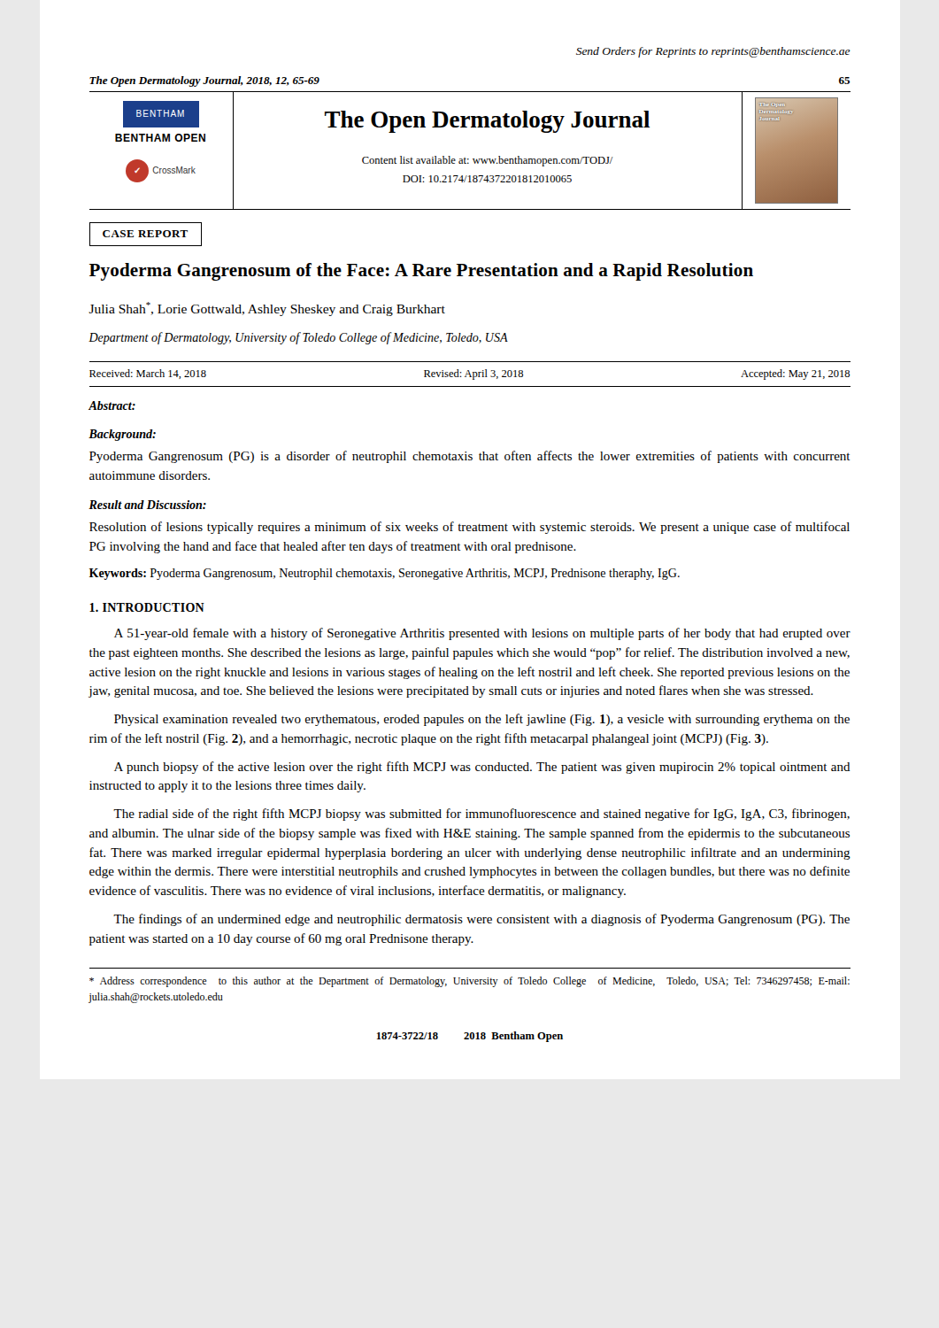Send Orders for Reprints to reprints@benthamscience.ae
The Open Dermatology Journal, 2018, 12, 65-69 65
BENTHAM
BENTHAM OPEN
✓CrossMark
The Open Dermatology Journal
Content list available at: www.benthamopen.com/TODJ/
DOI: 10.2174/1874372201812010065
The Open
Dermatology
Journal
CASE REPORT
Pyoderma Gangrenosum of the Face: A Rare Presentation and a Rapid Resolution
Julia Shah*, Lorie Gottwald, Ashley Sheskey and Craig Burkhart
Department of Dermatology, University of Toledo College of Medicine, Toledo, USA
Received: March 14, 2018 Revised: April 3, 2018 Accepted: May 21, 2018
Abstract:
Background:
Pyoderma Gangrenosum (PG) is a disorder of neutrophil chemotaxis that often affects the lower extremities of patients with concurrent autoimmune disorders.
Result and Discussion:
Resolution of lesions typically requires a minimum of six weeks of treatment with systemic steroids. We present a unique case of multifocal PG involving the hand and face that healed after ten days of treatment with oral prednisone.
Keywords: Pyoderma Gangrenosum, Neutrophil chemotaxis, Seronegative Arthritis, MCPJ, Prednisone theraphy, IgG.
1. INTRODUCTION
A 51-year-old female with a history of Seronegative Arthritis presented with lesions on multiple parts of her body that had erupted over the past eighteen months. She described the lesions as large, painful papules which she would “pop” for relief. The distribution involved a new, active lesion on the right knuckle and lesions in various stages of healing on the left nostril and left cheek. She reported previous lesions on the jaw, genital mucosa, and toe. She believed the lesions were precipitated by small cuts or injuries and noted flares when she was stressed.
Physical examination revealed two erythematous, eroded papules on the left jawline (Fig. 1), a vesicle with surrounding erythema on the rim of the left nostril (Fig. 2), and a hemorrhagic, necrotic plaque on the right fifth metacarpal phalangeal joint (MCPJ) (Fig. 3).
A punch biopsy of the active lesion over the right fifth MCPJ was conducted. The patient was given mupirocin 2% topical ointment and instructed to apply it to the lesions three times daily.
The radial side of the right fifth MCPJ biopsy was submitted for immunofluorescence and stained negative for IgG, IgA, C3, fibrinogen, and albumin. The ulnar side of the biopsy sample was fixed with H&E staining. The sample spanned from the epidermis to the subcutaneous fat. There was marked irregular epidermal hyperplasia bordering an ulcer with underlying dense neutrophilic infiltrate and an undermining edge within the dermis. There were interstitial neutrophils and crushed lymphocytes in between the collagen bundles, but there was no definite evidence of vasculitis. There was no evidence of viral inclusions, interface dermatitis, or malignancy.
The findings of an undermined edge and neutrophilic dermatosis were consistent with a diagnosis of Pyoderma Gangrenosum (PG). The patient was started on a 10 day course of 60 mg oral Prednisone therapy.
* Address correspondence to this author at the Department of Dermatology, University of Toledo College of Medicine, Toledo, USA; Tel: 7346297458; E-mail: julia.shah@rockets.utoledo.edu
1874-3722/18 2018 Bentham Open